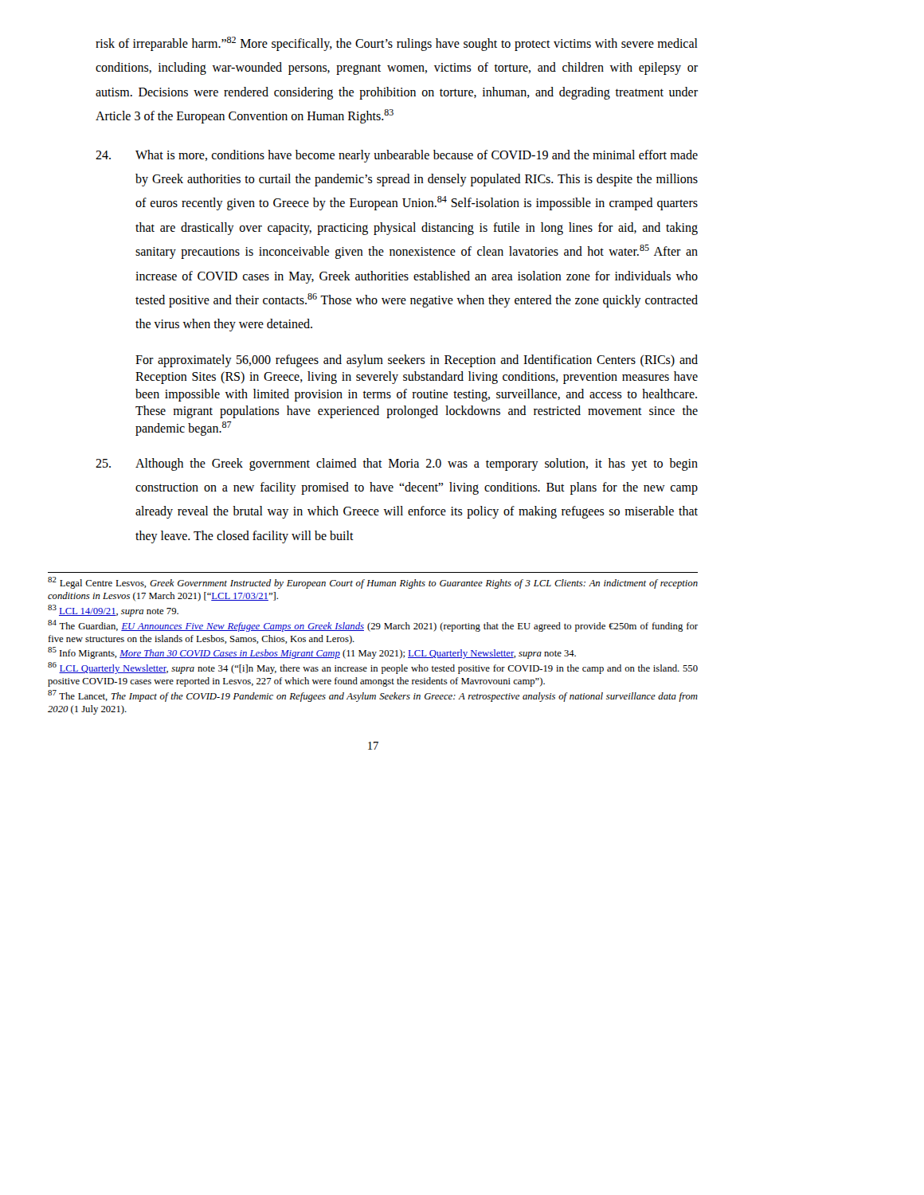risk of irreparable harm.”82 More specifically, the Court’s rulings have sought to protect victims with severe medical conditions, including war-wounded persons, pregnant women, victims of torture, and children with epilepsy or autism. Decisions were rendered considering the prohibition on torture, inhuman, and degrading treatment under Article 3 of the European Convention on Human Rights.83
24. What is more, conditions have become nearly unbearable because of COVID-19 and the minimal effort made by Greek authorities to curtail the pandemic’s spread in densely populated RICs. This is despite the millions of euros recently given to Greece by the European Union.84 Self-isolation is impossible in cramped quarters that are drastically over capacity, practicing physical distancing is futile in long lines for aid, and taking sanitary precautions is inconceivable given the nonexistence of clean lavatories and hot water.85 After an increase of COVID cases in May, Greek authorities established an area isolation zone for individuals who tested positive and their contacts.86 Those who were negative when they entered the zone quickly contracted the virus when they were detained.
For approximately 56,000 refugees and asylum seekers in Reception and Identification Centers (RICs) and Reception Sites (RS) in Greece, living in severely substandard living conditions, prevention measures have been impossible with limited provision in terms of routine testing, surveillance, and access to healthcare. These migrant populations have experienced prolonged lockdowns and restricted movement since the pandemic began.87
25. Although the Greek government claimed that Moria 2.0 was a temporary solution, it has yet to begin construction on a new facility promised to have “decent” living conditions. But plans for the new camp already reveal the brutal way in which Greece will enforce its policy of making refugees so miserable that they leave. The closed facility will be built
82 Legal Centre Lesvos, Greek Government Instructed by European Court of Human Rights to Guarantee Rights of 3 LCL Clients: An indictment of reception conditions in Lesvos (17 March 2021) [“LCL 17/03/21”].
83 LCL 14/09/21, supra note 79.
84 The Guardian, EU Announces Five New Refugee Camps on Greek Islands (29 March 2021) (reporting that the EU agreed to provide €250m of funding for five new structures on the islands of Lesbos, Samos, Chios, Kos and Leros).
85 Info Migrants, More Than 30 COVID Cases in Lesbos Migrant Camp (11 May 2021); LCL Quarterly Newsletter, supra note 34.
86 LCL Quarterly Newsletter, supra note 34 (“[i]n May, there was an increase in people who tested positive for COVID-19 in the camp and on the island. 550 positive COVID-19 cases were reported in Lesvos, 227 of which were found amongst the residents of Mavrovouni camp”).
87 The Lancet, The Impact of the COVID-19 Pandemic on Refugees and Asylum Seekers in Greece: A retrospective analysis of national surveillance data from 2020 (1 July 2021).
17